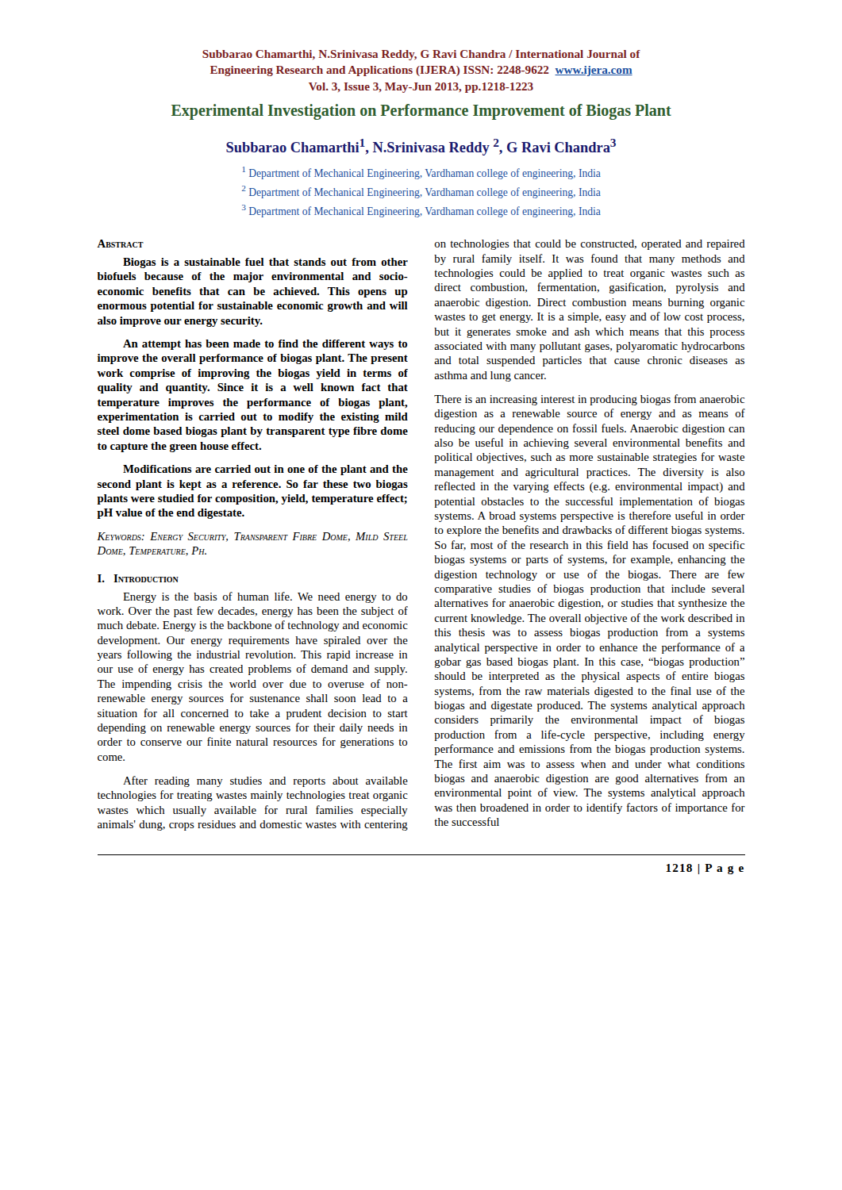Subbarao Chamarthi, N.Srinivasa Reddy, G Ravi Chandra / International Journal of
Engineering Research and Applications (IJERA) ISSN: 2248-9622 www.ijera.com
Vol. 3, Issue 3, May-Jun 2013, pp.1218-1223
Experimental Investigation on Performance Improvement of Biogas Plant
Subbarao Chamarthi1, N.Srinivasa Reddy 2, G Ravi Chandra3
1 Department of Mechanical Engineering, Vardhaman college of engineering, India
2 Department of Mechanical Engineering, Vardhaman college of engineering, India
3 Department of Mechanical Engineering, Vardhaman college of engineering, India
Abstract
Biogas is a sustainable fuel that stands out from other biofuels because of the major environmental and socio-economic benefits that can be achieved. This opens up enormous potential for sustainable economic growth and will also improve our energy security.
An attempt has been made to find the different ways to improve the overall performance of biogas plant. The present work comprise of improving the biogas yield in terms of quality and quantity. Since it is a well known fact that temperature improves the performance of biogas plant, experimentation is carried out to modify the existing mild steel dome based biogas plant by transparent type fibre dome to capture the green house effect.
Modifications are carried out in one of the plant and the second plant is kept as a reference. So far these two biogas plants were studied for composition, yield, temperature effect; pH value of the end digestate.
Keywords: Energy Security, Transparent Fibre Dome, Mild Steel Dome, Temperature, Ph.
I. Introduction
Energy is the basis of human life. We need energy to do work. Over the past few decades, energy has been the subject of much debate. Energy is the backbone of technology and economic development. Our energy requirements have spiraled over the years following the industrial revolution. This rapid increase in our use of energy has created problems of demand and supply. The impending crisis the world over due to overuse of non-renewable energy sources for sustenance shall soon lead to a situation for all concerned to take a prudent decision to start depending on renewable energy sources for their daily needs in order to conserve our finite natural resources for generations to come.
After reading many studies and reports about available technologies for treating wastes mainly technologies treat organic wastes which usually available for rural families especially animals' dung, crops residues and domestic wastes with centering on technologies that could be constructed, operated and repaired by rural family itself. It was found that many methods and technologies could be applied to treat organic wastes such as direct combustion, fermentation, gasification, pyrolysis and anaerobic digestion. Direct combustion means burning organic wastes to get energy. It is a simple, easy and of low cost process, but it generates smoke and ash which means that this process associated with many pollutant gases, polyaromatic hydrocarbons and total suspended particles that cause chronic diseases as asthma and lung cancer.
There is an increasing interest in producing biogas from anaerobic digestion as a renewable source of energy and as means of reducing our dependence on fossil fuels. Anaerobic digestion can also be useful in achieving several environmental benefits and political objectives, such as more sustainable strategies for waste management and agricultural practices. The diversity is also reflected in the varying effects (e.g. environmental impact) and potential obstacles to the successful implementation of biogas systems. A broad systems perspective is therefore useful in order to explore the benefits and drawbacks of different biogas systems. So far, most of the research in this field has focused on specific biogas systems or parts of systems, for example, enhancing the digestion technology or use of the biogas. There are few comparative studies of biogas production that include several alternatives for anaerobic digestion, or studies that synthesize the current knowledge. The overall objective of the work described in this thesis was to assess biogas production from a systems analytical perspective in order to enhance the performance of a gobar gas based biogas plant. In this case, “biogas production” should be interpreted as the physical aspects of entire biogas systems, from the raw materials digested to the final use of the biogas and digestate produced. The systems analytical approach considers primarily the environmental impact of biogas production from a life-cycle perspective, including energy performance and emissions from the biogas production systems. The first aim was to assess when and under what conditions biogas and anaerobic digestion are good alternatives from an environmental point of view. The systems analytical approach was then broadened in order to identify factors of importance for the successful
1218 | P a g e